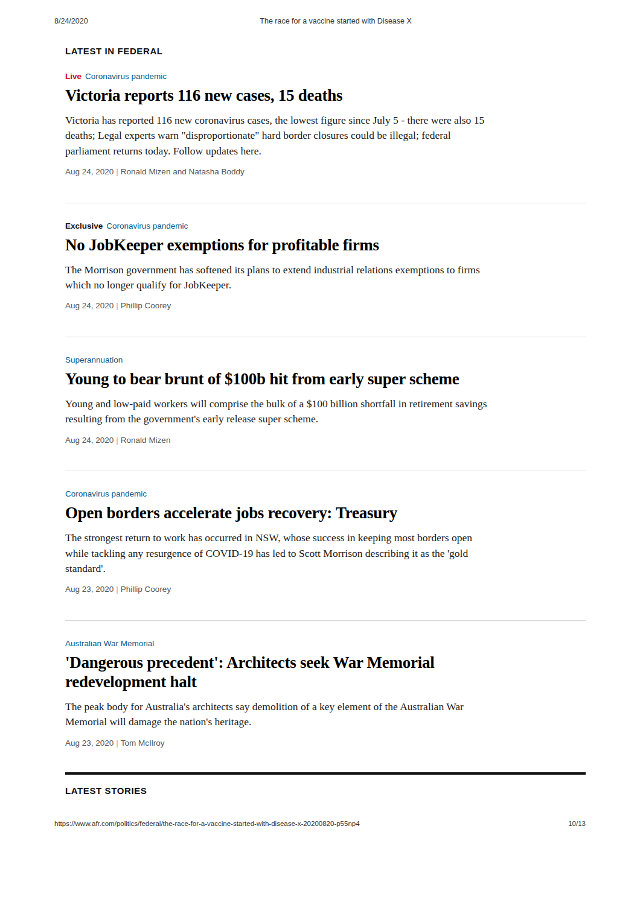8/24/2020 The race for a vaccine started with Disease X
LATEST IN FEDERAL
Live Coronavirus pandemic
Victoria reports 116 new cases, 15 deaths
Victoria has reported 116 new coronavirus cases, the lowest figure since July 5 - there were also 15 deaths; Legal experts warn "disproportionate" hard border closures could be illegal; federal parliament returns today. Follow updates here.
Aug 24, 2020|Ronald Mizen and Natasha Boddy
Exclusive Coronavirus pandemic
No JobKeeper exemptions for profitable firms
The Morrison government has softened its plans to extend industrial relations exemptions to firms which no longer qualify for JobKeeper.
Aug 24, 2020|Phillip Coorey
Superannuation
Young to bear brunt of $100b hit from early super scheme
Young and low-paid workers will comprise the bulk of a $100 billion shortfall in retirement savings resulting from the government's early release super scheme.
Aug 24, 2020|Ronald Mizen
Coronavirus pandemic
Open borders accelerate jobs recovery: Treasury
The strongest return to work has occurred in NSW, whose success in keeping most borders open while tackling any resurgence of COVID-19 has led to Scott Morrison describing it as the 'gold standard'.
Aug 23, 2020|Phillip Coorey
Australian War Memorial
'Dangerous precedent': Architects seek War Memorial redevelopment halt
The peak body for Australia's architects say demolition of a key element of the Australian War Memorial will damage the nation's heritage.
Aug 23, 2020|Tom McIlroy
LATEST STORIES
https://www.afr.com/politics/federal/the-race-for-a-vaccine-started-with-disease-x-20200820-p55np4 10/13